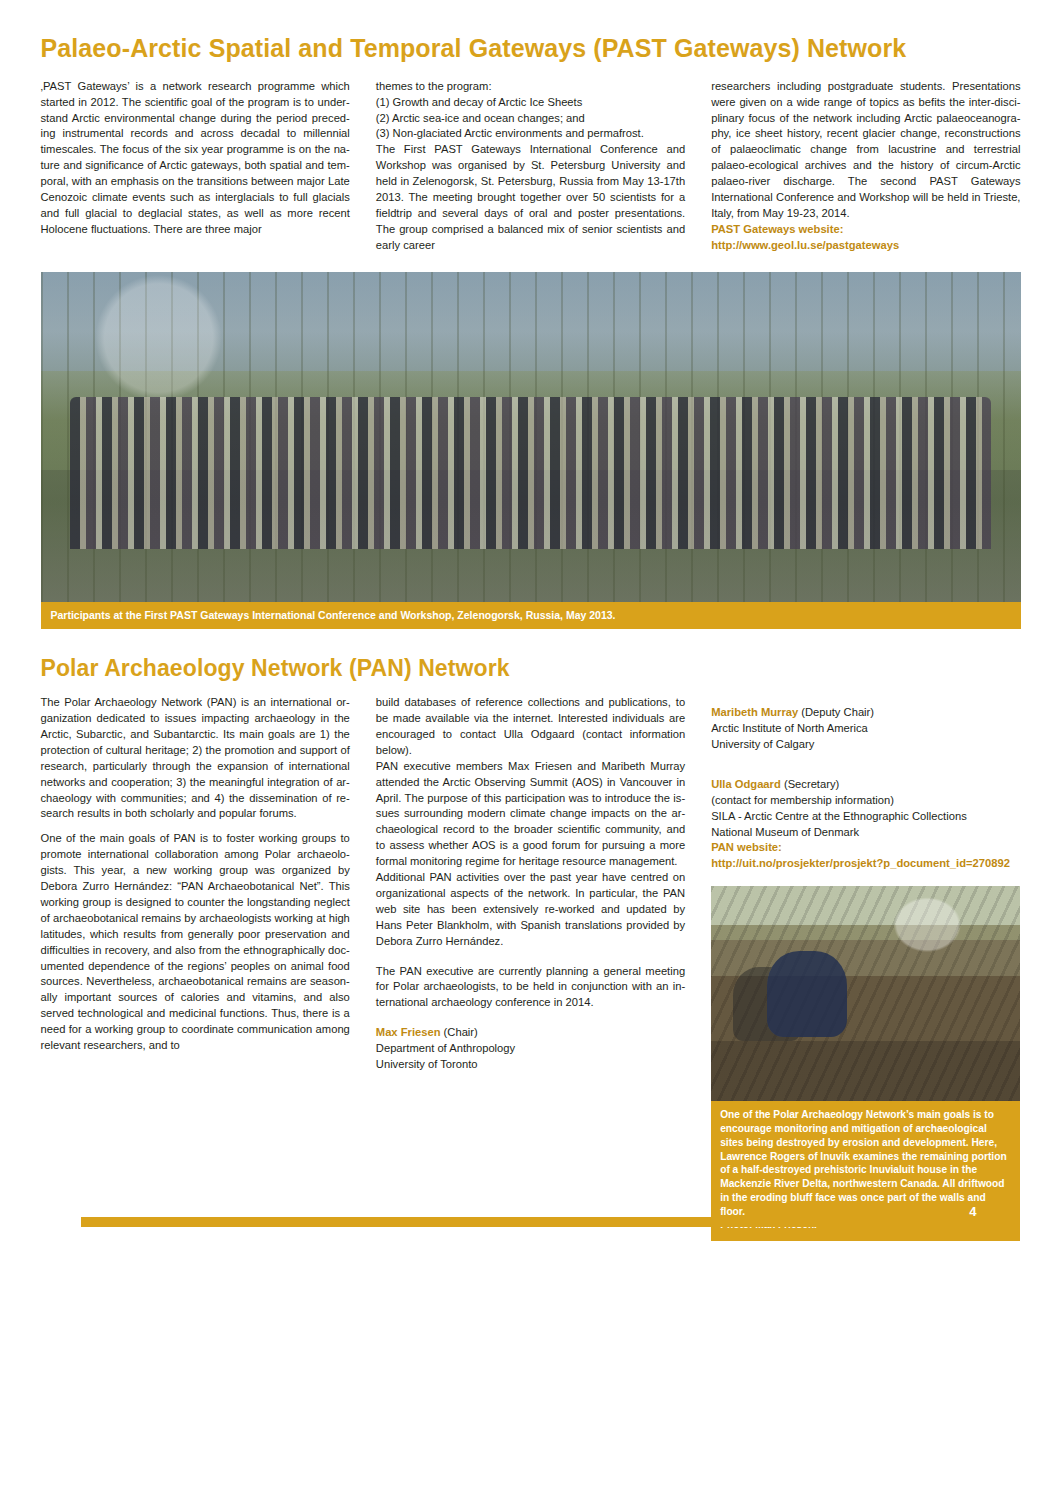Palaeo-Arctic Spatial and Temporal Gateways (PAST Gateways) Network
‚PAST Gateways’ is a network research programme which started in 2012. The scientific goal of the program is to understand Arctic environmental change during the period preceding instrumental records and across decadal to millennial timescales. The focus of the six year programme is on the nature and significance of Arctic gateways, both spatial and temporal, with an emphasis on the transitions between major Late Cenozoic climate events such as interglacials to full glacials and full glacial to deglacial states, as well as more recent Holocene fluctuations. There are three major
themes to the program:
(1) Growth and decay of Arctic Ice Sheets
(2) Arctic sea-ice and ocean changes; and
(3) Non-glaciated Arctic environments and permafrost.
The First PAST Gateways International Conference and Workshop was organised by St. Petersburg University and held in Zelenogorsk, St. Petersburg, Russia from May 13-17th 2013. The meeting brought together over 50 scientists for a fieldtrip and several days of oral and poster presentations. The group comprised a balanced mix of senior scientists and early career
researchers including postgraduate students. Presentations were given on a wide range of topics as befits the inter-disciplinary focus of the network including Arctic palaeoceanography, ice sheet history, recent glacier change, reconstructions of palaeoclimatic change from lacustrine and terrestrial palaeo-ecological archives and the history of circum-Arctic palaeo-river discharge. The second PAST Gateways International Conference and Workshop will be held in Trieste, Italy, from May 19-23, 2014.
PAST Gateways website:
http://www.geol.lu.se/pastgateways
Participants at the First PAST Gateways International Conference and Workshop, Zelenogorsk, Russia, May 2013.
Polar Archaeology Network (PAN) Network
The Polar Archaeology Network (PAN) is an international organization dedicated to issues impacting archaeology in the Arctic, Subarctic, and Subantarctic. Its main goals are 1) the protection of cultural heritage; 2) the promotion and support of research, particularly through the expansion of international networks and cooperation; 3) the meaningful integration of archaeology with communities; and 4) the dissemination of research results in both scholarly and popular forums.
One of the main goals of PAN is to foster working groups to promote international collaboration among Polar archaeologists. This year, a new working group was organized by Debora Zurro Hernández: “PAN Archaeobotanical Net”. This working group is designed to counter the longstanding neglect of archaeobotanical remains by archaeologists working at high latitudes, which results from generally poor preservation and difficulties in recovery, and also from the ethnographically documented dependence of the regions’ peoples on animal food sources. Nevertheless, archaeobotanical remains are seasonally important sources of calories and vitamins, and also served technological and medicinal functions. Thus, there is a need for a working group to coordinate communication among relevant researchers, and to
build databases of reference collections and publications, to be made available via the internet. Interested individuals are encouraged to contact Ulla Odgaard (contact information below).
PAN executive members Max Friesen and Maribeth Murray attended the Arctic Observing Summit (AOS) in Vancouver in April. The purpose of this participation was to introduce the issues surrounding modern climate change impacts on the archaeological record to the broader scientific community, and to assess whether AOS is a good forum for pursuing a more formal monitoring regime for heritage resource management.
Additional PAN activities over the past year have centred on organizational aspects of the network. In particular, the PAN web site has been extensively re-worked and updated by Hans Peter Blankholm, with Spanish translations provided by Debora Zurro Hernández.
The PAN executive are currently planning a general meeting for Polar archaeologists, to be held in conjunction with an international archaeology conference in 2014.
Max Friesen (Chair)
Department of Anthropology
University of Toronto
Maribeth Murray (Deputy Chair)
Arctic Institute of North America
University of Calgary
Ulla Odgaard (Secretary)
(contact for membership information)
SILA - Arctic Centre at the Ethnographic Collections
National Museum of Denmark
PAN website:
http://uit.no/prosjekter/prosjekt?p_document_id=270892
One of the Polar Archaeology Network’s main goals is to encourage monitoring and mitigation of archaeological sites being destroyed by erosion and development. Here, Lawrence Rogers of Inuvik examines the remaining portion of a half-destroyed prehistoric Inuvialuit house in the Mackenzie River Delta, northwestern Canada. All driftwood in the eroding bluff face was once part of the walls and floor.
Photo: Max Friesen.
4